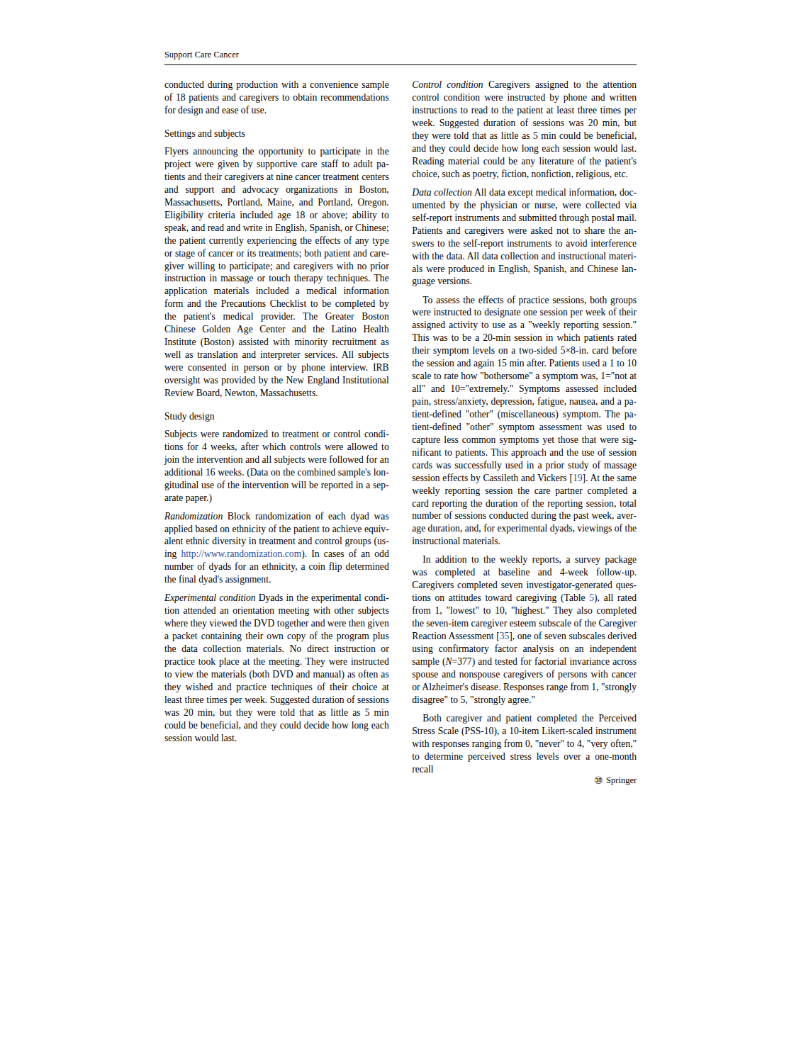Support Care Cancer
conducted during production with a convenience sample of 18 patients and caregivers to obtain recommendations for design and ease of use.
Settings and subjects
Flyers announcing the opportunity to participate in the project were given by supportive care staff to adult patients and their caregivers at nine cancer treatment centers and support and advocacy organizations in Boston, Massachusetts, Portland, Maine, and Portland, Oregon. Eligibility criteria included age 18 or above; ability to speak, and read and write in English, Spanish, or Chinese; the patient currently experiencing the effects of any type or stage of cancer or its treatments; both patient and caregiver willing to participate; and caregivers with no prior instruction in massage or touch therapy techniques. The application materials included a medical information form and the Precautions Checklist to be completed by the patient's medical provider. The Greater Boston Chinese Golden Age Center and the Latino Health Institute (Boston) assisted with minority recruitment as well as translation and interpreter services. All subjects were consented in person or by phone interview. IRB oversight was provided by the New England Institutional Review Board, Newton, Massachusetts.
Study design
Subjects were randomized to treatment or control conditions for 4 weeks, after which controls were allowed to join the intervention and all subjects were followed for an additional 16 weeks. (Data on the combined sample's longitudinal use of the intervention will be reported in a separate paper.)
Randomization Block randomization of each dyad was applied based on ethnicity of the patient to achieve equivalent ethnic diversity in treatment and control groups (using http://www.randomization.com). In cases of an odd number of dyads for an ethnicity, a coin flip determined the final dyad's assignment.
Experimental condition Dyads in the experimental condition attended an orientation meeting with other subjects where they viewed the DVD together and were then given a packet containing their own copy of the program plus the data collection materials. No direct instruction or practice took place at the meeting. They were instructed to view the materials (both DVD and manual) as often as they wished and practice techniques of their choice at least three times per week. Suggested duration of sessions was 20 min, but they were told that as little as 5 min could be beneficial, and they could decide how long each session would last.
Control condition Caregivers assigned to the attention control condition were instructed by phone and written instructions to read to the patient at least three times per week. Suggested duration of sessions was 20 min, but they were told that as little as 5 min could be beneficial, and they could decide how long each session would last. Reading material could be any literature of the patient's choice, such as poetry, fiction, nonfiction, religious, etc.
Data collection All data except medical information, documented by the physician or nurse, were collected via self-report instruments and submitted through postal mail. Patients and caregivers were asked not to share the answers to the self-report instruments to avoid interference with the data. All data collection and instructional materials were produced in English, Spanish, and Chinese language versions.
To assess the effects of practice sessions, both groups were instructed to designate one session per week of their assigned activity to use as a "weekly reporting session." This was to be a 20-min session in which patients rated their symptom levels on a two-sided 5×8-in. card before the session and again 15 min after. Patients used a 1 to 10 scale to rate how "bothersome" a symptom was, 1="not at all" and 10="extremely." Symptoms assessed included pain, stress/anxiety, depression, fatigue, nausea, and a patient-defined "other" (miscellaneous) symptom. The patient-defined "other" symptom assessment was used to capture less common symptoms yet those that were significant to patients. This approach and the use of session cards was successfully used in a prior study of massage session effects by Cassileth and Vickers [19]. At the same weekly reporting session the care partner completed a card reporting the duration of the reporting session, total number of sessions conducted during the past week, average duration, and, for experimental dyads, viewings of the instructional materials.
In addition to the weekly reports, a survey package was completed at baseline and 4-week follow-up. Caregivers completed seven investigator-generated questions on attitudes toward caregiving (Table 5), all rated from 1, "lowest" to 10, "highest." They also completed the seven-item caregiver esteem subscale of the Caregiver Reaction Assessment [35], one of seven subscales derived using confirmatory factor analysis on an independent sample (N=377) and tested for factorial invariance across spouse and nonspouse caregivers of persons with cancer or Alzheimer's disease. Responses range from 1, "strongly disagree" to 5, "strongly agree."
Both caregiver and patient completed the Perceived Stress Scale (PSS-10), a 10-item Likert-scaled instrument with responses ranging from 0, "never" to 4, "very often," to determine perceived stress levels over a one-month recall
Springer